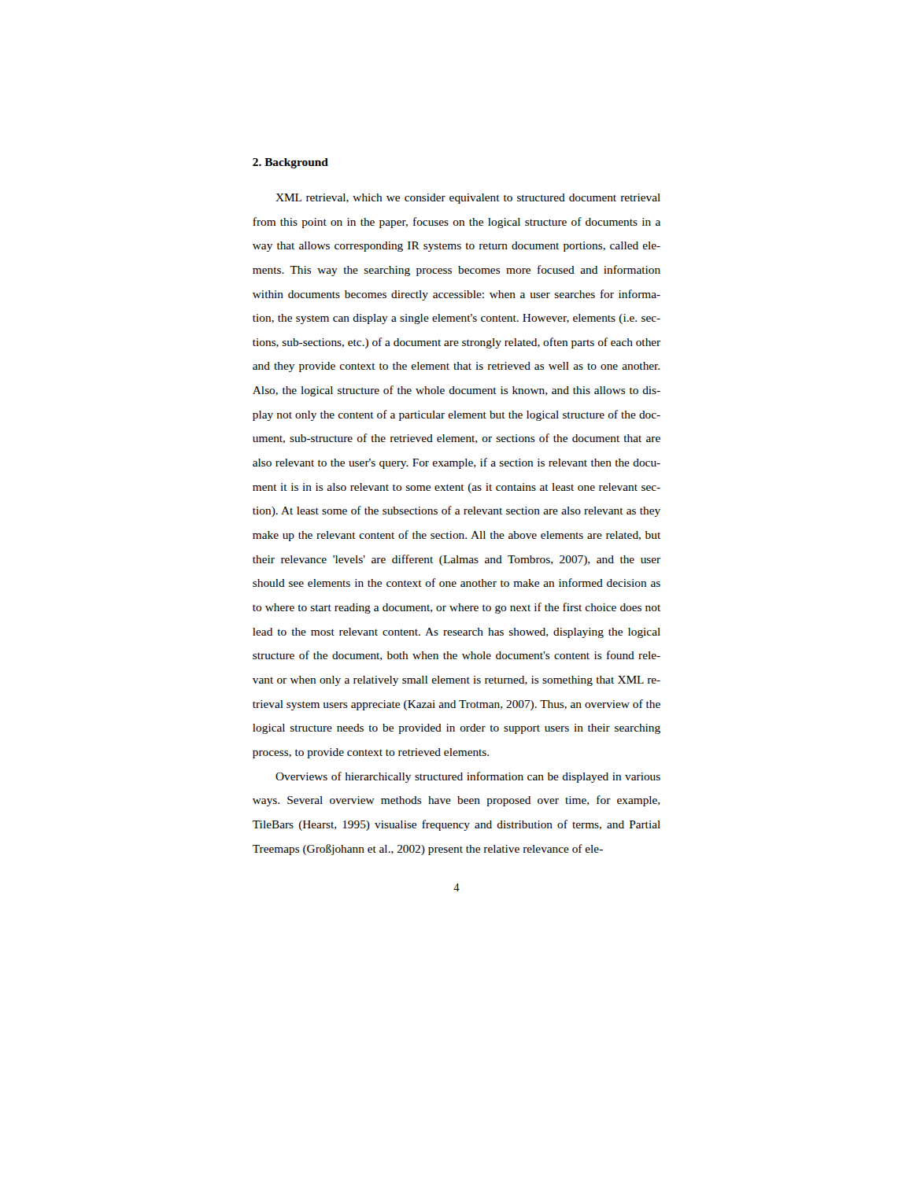2. Background
XML retrieval, which we consider equivalent to structured document retrieval from this point on in the paper, focuses on the logical structure of documents in a way that allows corresponding IR systems to return document portions, called elements. This way the searching process becomes more focused and information within documents becomes directly accessible: when a user searches for information, the system can display a single element's content. However, elements (i.e. sections, sub-sections, etc.) of a document are strongly related, often parts of each other and they provide context to the element that is retrieved as well as to one another. Also, the logical structure of the whole document is known, and this allows to display not only the content of a particular element but the logical structure of the document, sub-structure of the retrieved element, or sections of the document that are also relevant to the user's query. For example, if a section is relevant then the document it is in is also relevant to some extent (as it contains at least one relevant section). At least some of the subsections of a relevant section are also relevant as they make up the relevant content of the section. All the above elements are related, but their relevance 'levels' are different (Lalmas and Tombros, 2007), and the user should see elements in the context of one another to make an informed decision as to where to start reading a document, or where to go next if the first choice does not lead to the most relevant content. As research has showed, displaying the logical structure of the document, both when the whole document's content is found relevant or when only a relatively small element is returned, is something that XML retrieval system users appreciate (Kazai and Trotman, 2007). Thus, an overview of the logical structure needs to be provided in order to support users in their searching process, to provide context to retrieved elements.
Overviews of hierarchically structured information can be displayed in various ways. Several overview methods have been proposed over time, for example, TileBars (Hearst, 1995) visualise frequency and distribution of terms, and Partial Treemaps (Großjohann et al., 2002) present the relative relevance of ele-
4